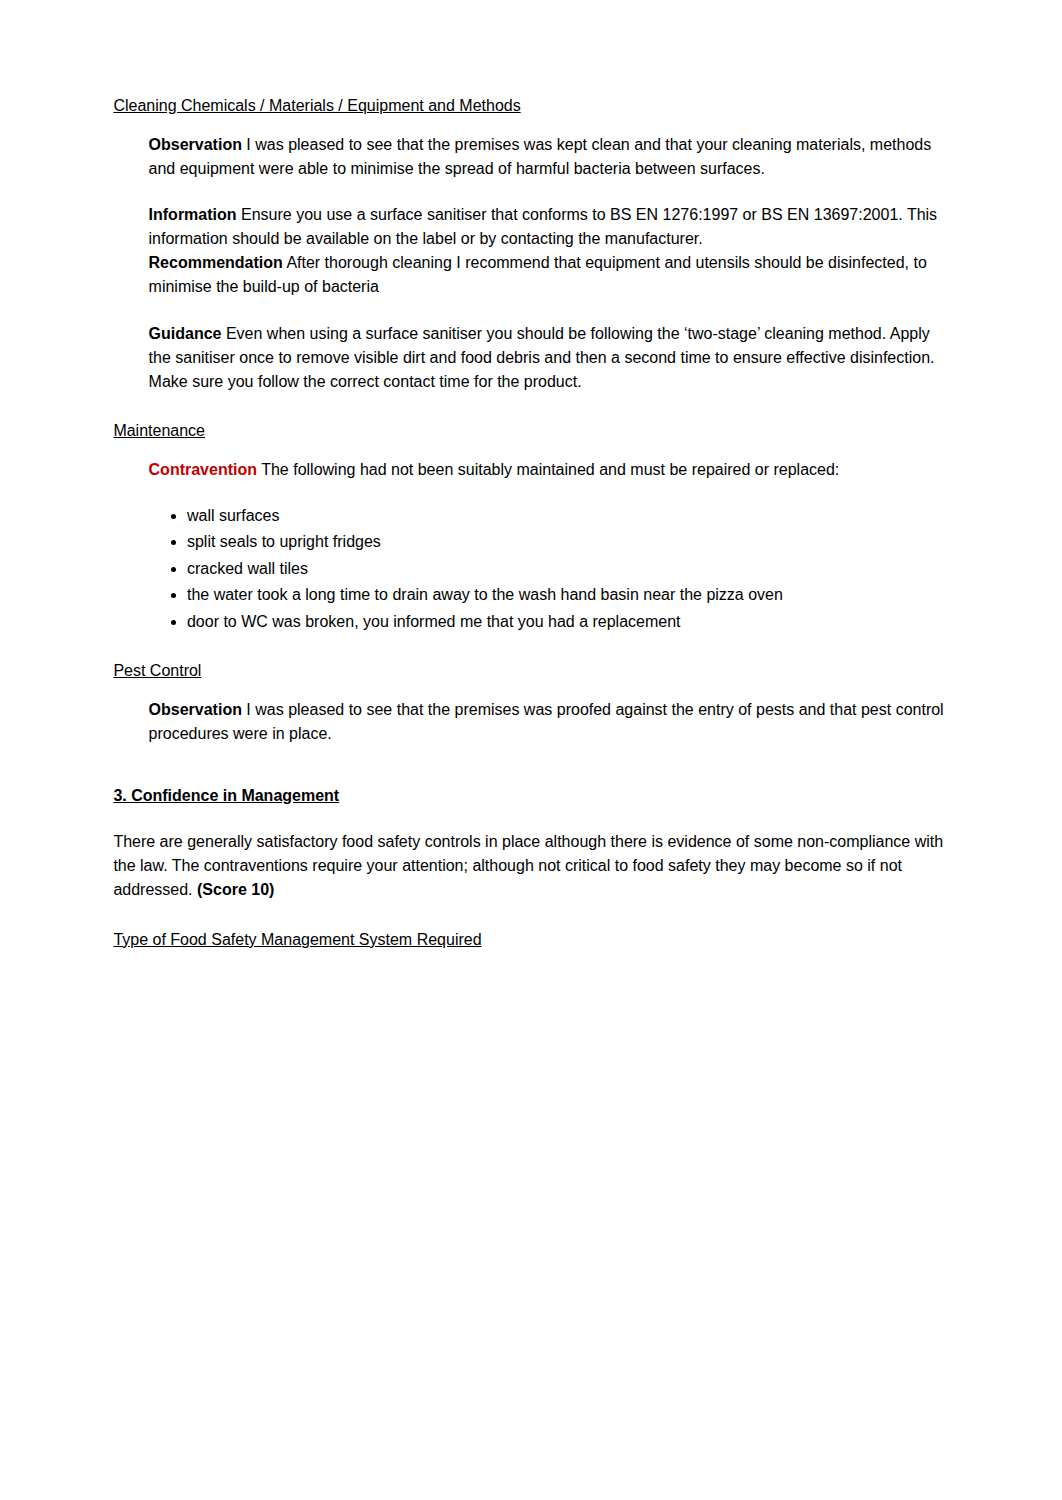Cleaning Chemicals / Materials / Equipment and Methods
Observation I was pleased to see that the premises was kept clean and that your cleaning materials, methods and equipment were able to minimise the spread of harmful bacteria between surfaces.
Information Ensure you use a surface sanitiser that conforms to BS EN 1276:1997 or BS EN 13697:2001. This information should be available on the label or by contacting the manufacturer.
Recommendation After thorough cleaning I recommend that equipment and utensils should be disinfected, to minimise the build-up of bacteria
Guidance Even when using a surface sanitiser you should be following the ‘two-stage’ cleaning method. Apply the sanitiser once to remove visible dirt and food debris and then a second time to ensure effective disinfection. Make sure you follow the correct contact time for the product.
Maintenance
Contravention The following had not been suitably maintained and must be repaired or replaced:
wall surfaces
split seals to upright fridges
cracked wall tiles
the water took a long time to drain away to the wash hand basin near the pizza oven
door to WC was broken, you informed me that you had a replacement
Pest Control
Observation I was pleased to see that the premises was proofed against the entry of pests and that pest control procedures were in place.
3. Confidence in Management
There are generally satisfactory food safety controls in place although there is evidence of some non-compliance with the law. The contraventions require your attention; although not critical to food safety they may become so if not addressed. (Score 10)
Type of Food Safety Management System Required